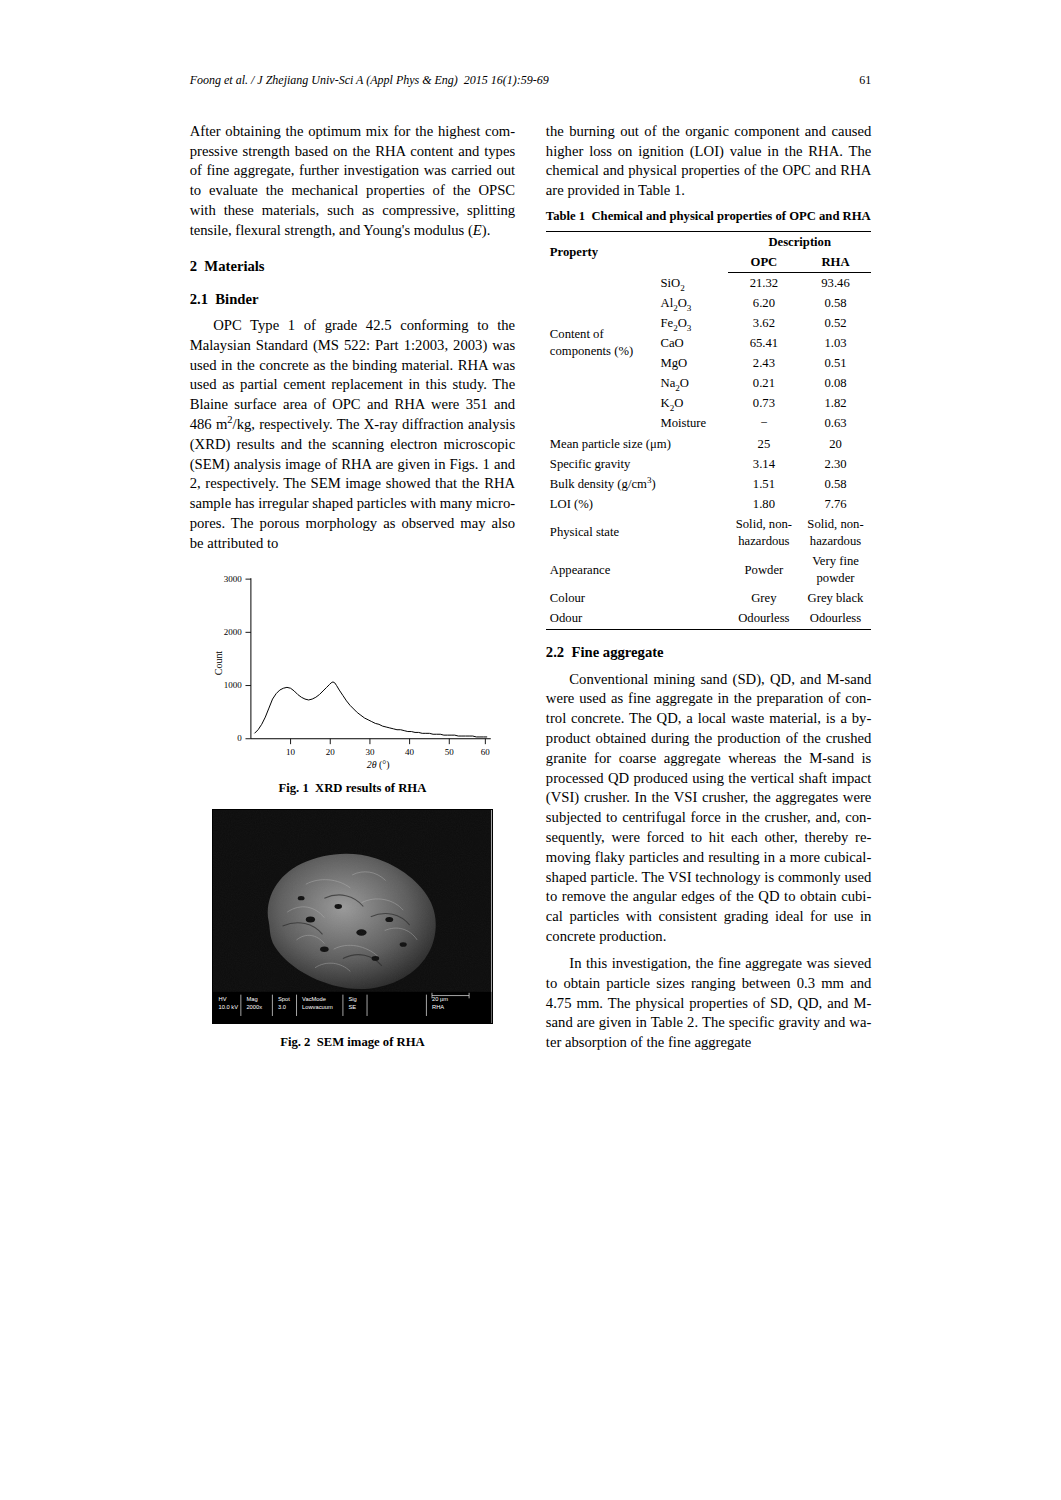Foong et al. / J Zhejiang Univ-Sci A (Appl Phys & Eng) 2015 16(1):59-69 61
After obtaining the optimum mix for the highest compressive strength based on the RHA content and types of fine aggregate, further investigation was carried out to evaluate the mechanical properties of the OPSC with these materials, such as compressive, splitting tensile, flexural strength, and Young's modulus (E).
2 Materials
2.1 Binder
OPC Type 1 of grade 42.5 conforming to the Malaysian Standard (MS 522: Part 1:2003, 2003) was used in the concrete as the binding material. RHA was used as partial cement replacement in this study. The Blaine surface area of OPC and RHA were 351 and 486 m2/kg, respectively. The X-ray diffraction analysis (XRD) results and the scanning electron microscopic (SEM) analysis image of RHA are given in Figs. 1 and 2, respectively. The SEM image showed that the RHA sample has irregular shaped particles with many micro-pores. The porous morphology as observed may also be attributed to
0 1000 2000 3000 10 20 30 40 50 60 2θ (°) Count
Fig. 1 XRD results of RHA
HV 10.0 kV Mag 2000x Spot 3.0 VacMode Lowvacuum Sig SE 20 µm RHA
Fig. 2 SEM image of RHA
the burning out of the organic component and caused higher loss on ignition (LOI) value in the RHA. The chemical and physical properties of the OPC and RHA are provided in Table 1.
Table 1 Chemical and physical properties of OPC and RHA
| Property | Description |
| --- | --- |
| OPC | RHA |
| Content of components (%) | SiO 2 | 21.32 | 93.46 |
| Al 2 O 3 | 6.20 | 0.58 |
| Fe 2 O 3 | 3.62 | 0.52 |
| CaO | 65.41 | 1.03 |
| MgO | 2.43 | 0.51 |
| Na 2 O | 0.21 | 0.08 |
| K 2 O | 0.73 | 1.82 |
| | Moisture | − | 0.63 |
| Mean particle size (μm) | 25 | 20 |
| Specific gravity | 3.14 | 2.30 |
| Bulk density (g/cm 3 ) | 1.51 | 0.58 |
| LOI (%) | 1.80 | 7.76 |
| Physical state | Solid, non-hazardous | Solid, non-hazardous |
| Appearance | Powder | Very fine powder |
| Colour | Grey | Grey black |
| Odour | Odourless | Odourless |
2.2 Fine aggregate
Conventional mining sand (SD), QD, and M-sand were used as fine aggregate in the preparation of control concrete. The QD, a local waste material, is a by-product obtained during the production of the crushed granite for coarse aggregate whereas the M-sand is processed QD produced using the vertical shaft impact (VSI) crusher. In the VSI crusher, the aggregates were subjected to centrifugal force in the crusher, and, consequently, were forced to hit each other, thereby removing flaky particles and resulting in a more cubical-shaped particle. The VSI technology is commonly used to remove the angular edges of the QD to obtain cubical particles with consistent grading ideal for use in concrete production.
In this investigation, the fine aggregate was sieved to obtain particle sizes ranging between 0.3 mm and 4.75 mm. The physical properties of SD, QD, and M-sand are given in Table 2. The specific gravity and water absorption of the fine aggregate